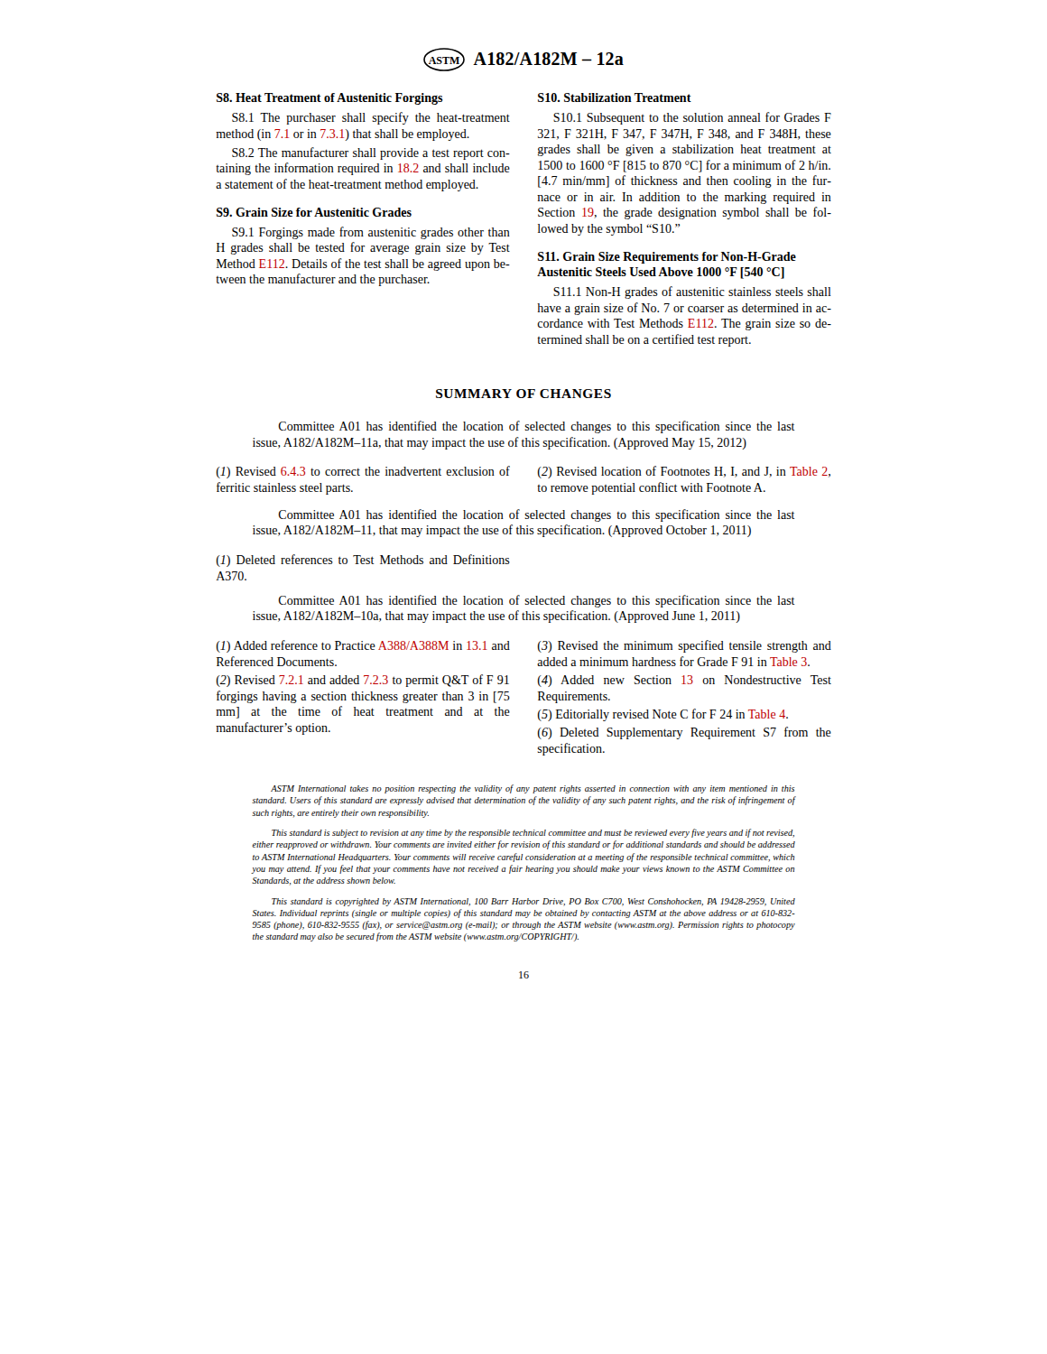ASTM A182/A182M – 12a
S8. Heat Treatment of Austenitic Forgings
S8.1 The purchaser shall specify the heat-treatment method (in 7.1 or in 7.3.1) that shall be employed.
S8.2 The manufacturer shall provide a test report containing the information required in 18.2 and shall include a statement of the heat-treatment method employed.
S9. Grain Size for Austenitic Grades
S9.1 Forgings made from austenitic grades other than H grades shall be tested for average grain size by Test Method E112. Details of the test shall be agreed upon between the manufacturer and the purchaser.
S10. Stabilization Treatment
S10.1 Subsequent to the solution anneal for Grades F 321, F 321H, F 347, F 347H, F 348, and F 348H, these grades shall be given a stabilization heat treatment at 1500 to 1600 °F [815 to 870 °C] for a minimum of 2 h/in. [4.7 min/mm] of thickness and then cooling in the furnace or in air. In addition to the marking required in Section 19, the grade designation symbol shall be followed by the symbol “S10.”
S11. Grain Size Requirements for Non-H-Grade Austenitic Steels Used Above 1000 °F [540 °C]
S11.1 Non-H grades of austenitic stainless steels shall have a grain size of No. 7 or coarser as determined in accordance with Test Methods E112. The grain size so determined shall be on a certified test report.
SUMMARY OF CHANGES
Committee A01 has identified the location of selected changes to this specification since the last issue, A182/A182M–11a, that may impact the use of this specification. (Approved May 15, 2012)
(1) Revised 6.4.3 to correct the inadvertent exclusion of ferritic stainless steel parts.
(2) Revised location of Footnotes H, I, and J, in Table 2, to remove potential conflict with Footnote A.
Committee A01 has identified the location of selected changes to this specification since the last issue, A182/A182M–11, that may impact the use of this specification. (Approved October 1, 2011)
(1) Deleted references to Test Methods and Definitions A370.
Committee A01 has identified the location of selected changes to this specification since the last issue, A182/A182M–10a, that may impact the use of this specification. (Approved June 1, 2011)
(1) Added reference to Practice A388/A388M in 13.1 and Referenced Documents.
(2) Revised 7.2.1 and added 7.2.3 to permit Q&T of F 91 forgings having a section thickness greater than 3 in [75 mm] at the time of heat treatment and at the manufacturer’s option.
(3) Revised the minimum specified tensile strength and added a minimum hardness for Grade F 91 in Table 3.
(4) Added new Section 13 on Nondestructive Test Requirements.
(5) Editorially revised Note C for F 24 in Table 4.
(6) Deleted Supplementary Requirement S7 from the specification.
ASTM International takes no position respecting the validity of any patent rights asserted in connection with any item mentioned in this standard. Users of this standard are expressly advised that determination of the validity of any such patent rights, and the risk of infringement of such rights, are entirely their own responsibility.
This standard is subject to revision at any time by the responsible technical committee and must be reviewed every five years and if not revised, either reapproved or withdrawn. Your comments are invited either for revision of this standard or for additional standards and should be addressed to ASTM International Headquarters. Your comments will receive careful consideration at a meeting of the responsible technical committee, which you may attend. If you feel that your comments have not received a fair hearing you should make your views known to the ASTM Committee on Standards, at the address shown below.
This standard is copyrighted by ASTM International, 100 Barr Harbor Drive, PO Box C700, West Conshohocken, PA 19428-2959, United States. Individual reprints (single or multiple copies) of this standard may be obtained by contacting ASTM at the above address or at 610-832-9585 (phone), 610-832-9555 (fax), or service@astm.org (e-mail); or through the ASTM website (www.astm.org). Permission rights to photocopy the standard may also be secured from the ASTM website (www.astm.org/COPYRIGHT/).
16